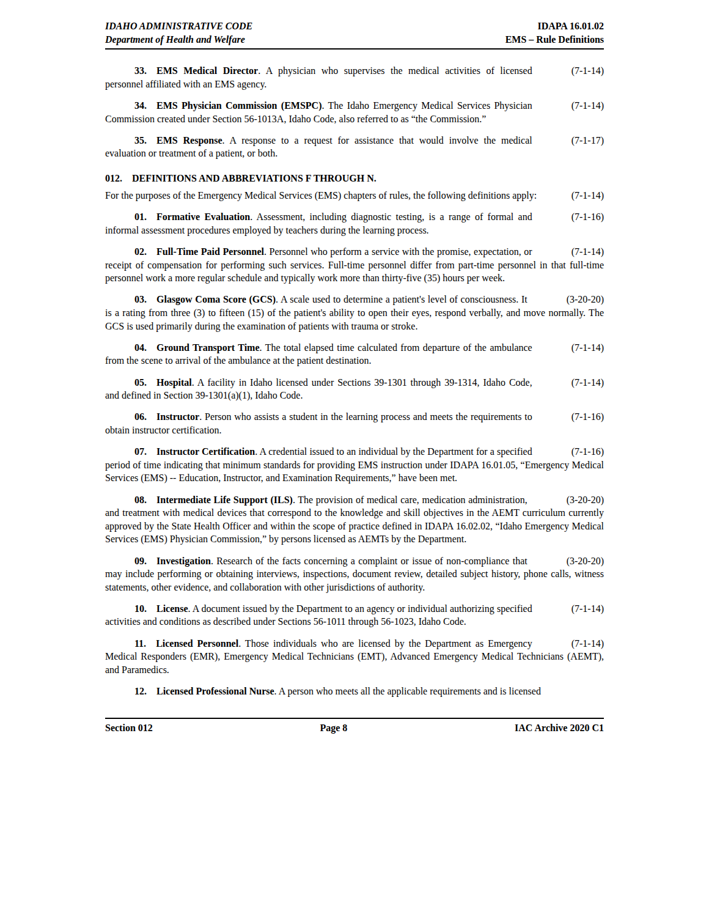IDAHO ADMINISTRATIVE CODE IDAPA 16.01.02
Department of Health and Welfare EMS – Rule Definitions
(7-1-14) 33. EMS Medical Director. A physician who supervises the medical activities of licensed personnel affiliated with an EMS agency.
(7-1-14) 34. EMS Physician Commission (EMSPC). The Idaho Emergency Medical Services Physician Commission created under Section 56-1013A, Idaho Code, also referred to as “the Commission.”
(7-1-17) 35. EMS Response. A response to a request for assistance that would involve the medical evaluation or treatment of a patient, or both.
012. DEFINITIONS AND ABBREVIATIONS F THROUGH N.
(7-1-14) For the purposes of the Emergency Medical Services (EMS) chapters of rules, the following definitions apply:
(7-1-16) 01. Formative Evaluation. Assessment, including diagnostic testing, is a range of formal and informal assessment procedures employed by teachers during the learning process.
(7-1-14) 02. Full-Time Paid Personnel. Personnel who perform a service with the promise, expectation, or receipt of compensation for performing such services. Full-time personnel differ from part-time personnel in that full-time personnel work a more regular schedule and typically work more than thirty-five (35) hours per week.
(3-20-20) 03. Glasgow Coma Score (GCS). A scale used to determine a patient's level of consciousness. It is a rating from three (3) to fifteen (15) of the patient's ability to open their eyes, respond verbally, and move normally. The GCS is used primarily during the examination of patients with trauma or stroke.
(7-1-14) 04. Ground Transport Time. The total elapsed time calculated from departure of the ambulance from the scene to arrival of the ambulance at the patient destination.
(7-1-14) 05. Hospital. A facility in Idaho licensed under Sections 39-1301 through 39-1314, Idaho Code, and defined in Section 39-1301(a)(1), Idaho Code.
(7-1-16) 06. Instructor. Person who assists a student in the learning process and meets the requirements to obtain instructor certification.
(7-1-16) 07. Instructor Certification. A credential issued to an individual by the Department for a specified period of time indicating that minimum standards for providing EMS instruction under IDAPA 16.01.05, “Emergency Medical Services (EMS) -- Education, Instructor, and Examination Requirements,” have been met.
(3-20-20) 08. Intermediate Life Support (ILS). The provision of medical care, medication administration, and treatment with medical devices that correspond to the knowledge and skill objectives in the AEMT curriculum currently approved by the State Health Officer and within the scope of practice defined in IDAPA 16.02.02, “Idaho Emergency Medical Services (EMS) Physician Commission,” by persons licensed as AEMTs by the Department.
(3-20-20) 09. Investigation. Research of the facts concerning a complaint or issue of non-compliance that may include performing or obtaining interviews, inspections, document review, detailed subject history, phone calls, witness statements, other evidence, and collaboration with other jurisdictions of authority.
(7-1-14) 10. License. A document issued by the Department to an agency or individual authorizing specified activities and conditions as described under Sections 56-1011 through 56-1023, Idaho Code.
(7-1-14) 11. Licensed Personnel. Those individuals who are licensed by the Department as Emergency Medical Responders (EMR), Emergency Medical Technicians (EMT), Advanced Emergency Medical Technicians (AEMT), and Paramedics.
12. Licensed Professional Nurse. A person who meets all the applicable requirements and is licensed
Section 012 Page 8 IAC Archive 2020 C1